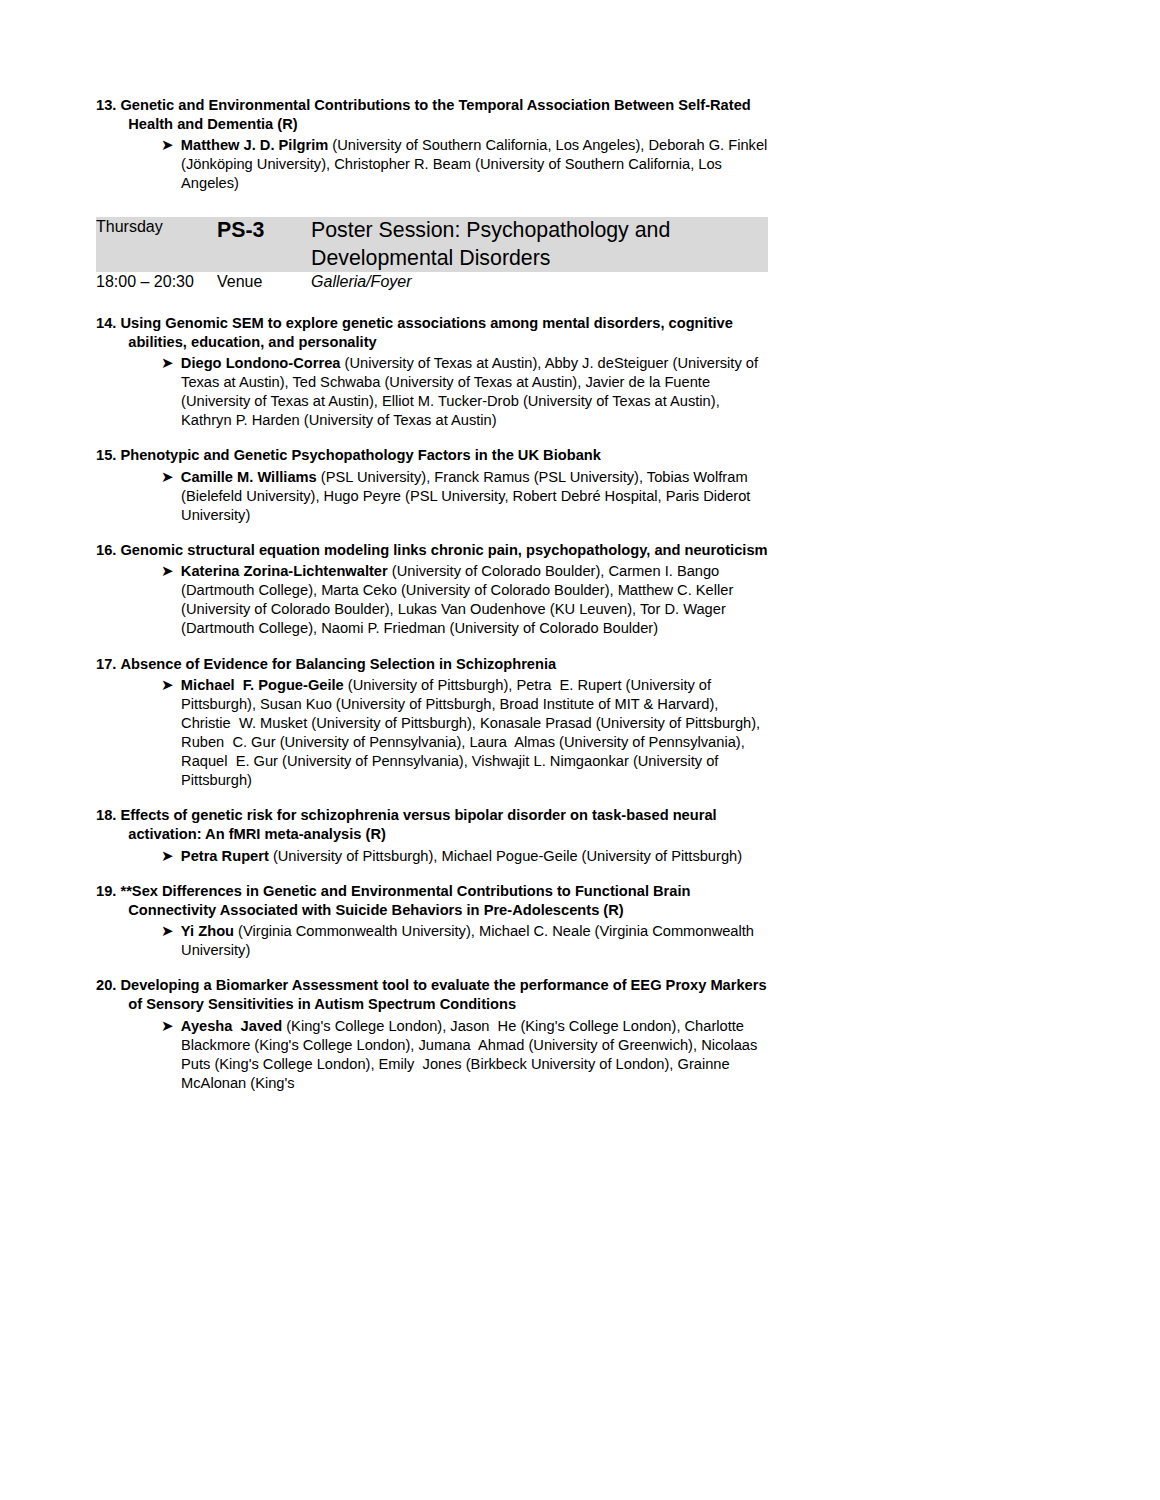13. Genetic and Environmental Contributions to the Temporal Association Between Self-Rated Health and Dementia (R) Matthew J. D. Pilgrim (University of Southern California, Los Angeles), Deborah G. Finkel (Jönköping University), Christopher R. Beam (University of Southern California, Los Angeles)
| Thursday | PS-3 | Poster Session: Psychopathology and Developmental Disorders |
| 18:00 – 20:30 | Venue | Galleria/Foyer |
14. Using Genomic SEM to explore genetic associations among mental disorders, cognitive abilities, education, and personality Diego Londono-Correa (University of Texas at Austin), Abby J. deSteiguer (University of Texas at Austin), Ted Schwaba (University of Texas at Austin), Javier de la Fuente (University of Texas at Austin), Elliot M. Tucker-Drob (University of Texas at Austin), Kathryn P. Harden (University of Texas at Austin)
15. Phenotypic and Genetic Psychopathology Factors in the UK Biobank Camille M. Williams (PSL University), Franck Ramus (PSL University), Tobias Wolfram (Bielefeld University), Hugo Peyre (PSL University, Robert Debré Hospital, Paris Diderot University)
16. Genomic structural equation modeling links chronic pain, psychopathology, and neuroticism Katerina Zorina-Lichtenwalter (University of Colorado Boulder), Carmen I. Bango (Dartmouth College), Marta Ceko (University of Colorado Boulder), Matthew C. Keller (University of Colorado Boulder), Lukas Van Oudenhove (KU Leuven), Tor D. Wager (Dartmouth College), Naomi P. Friedman (University of Colorado Boulder)
17. Absence of Evidence for Balancing Selection in Schizophrenia Michael F. Pogue-Geile (University of Pittsburgh), Petra E. Rupert (University of Pittsburgh), Susan Kuo (University of Pittsburgh, Broad Institute of MIT & Harvard), Christie W. Musket (University of Pittsburgh), Konasale Prasad (University of Pittsburgh), Ruben C. Gur (University of Pennsylvania), Laura Almas (University of Pennsylvania), Raquel E. Gur (University of Pennsylvania), Vishwajit L. Nimgaonkar (University of Pittsburgh)
18. Effects of genetic risk for schizophrenia versus bipolar disorder on task-based neural activation: An fMRI meta-analysis (R) Petra Rupert (University of Pittsburgh), Michael Pogue-Geile (University of Pittsburgh)
19. **Sex Differences in Genetic and Environmental Contributions to Functional Brain Connectivity Associated with Suicide Behaviors in Pre-Adolescents (R) Yi Zhou (Virginia Commonwealth University), Michael C. Neale (Virginia Commonwealth University)
20. Developing a Biomarker Assessment tool to evaluate the performance of EEG Proxy Markers of Sensory Sensitivities in Autism Spectrum Conditions Ayesha Javed (King's College London), Jason He (King's College London), Charlotte Blackmore (King's College London), Jumana Ahmad (University of Greenwich), Nicolaas Puts (King's College London), Emily Jones (Birkbeck University of London), Grainne McAlonan (King's